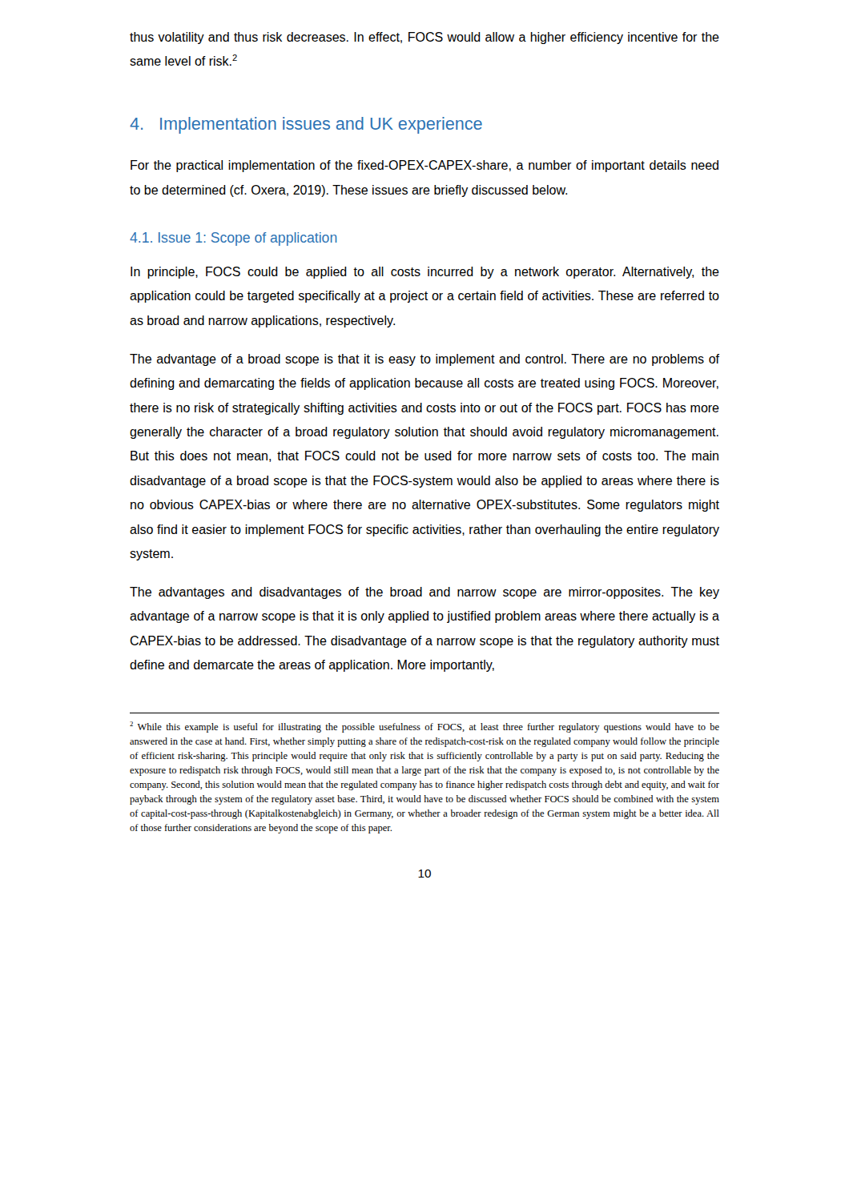thus volatility and thus risk decreases. In effect, FOCS would allow a higher efficiency incentive for the same level of risk.2
4. Implementation issues and UK experience
For the practical implementation of the fixed-OPEX-CAPEX-share, a number of important details need to be determined (cf. Oxera, 2019). These issues are briefly discussed below.
4.1. Issue 1: Scope of application
In principle, FOCS could be applied to all costs incurred by a network operator. Alternatively, the application could be targeted specifically at a project or a certain field of activities. These are referred to as broad and narrow applications, respectively.
The advantage of a broad scope is that it is easy to implement and control. There are no problems of defining and demarcating the fields of application because all costs are treated using FOCS. Moreover, there is no risk of strategically shifting activities and costs into or out of the FOCS part. FOCS has more generally the character of a broad regulatory solution that should avoid regulatory micromanagement. But this does not mean, that FOCS could not be used for more narrow sets of costs too. The main disadvantage of a broad scope is that the FOCS-system would also be applied to areas where there is no obvious CAPEX-bias or where there are no alternative OPEX-substitutes. Some regulators might also find it easier to implement FOCS for specific activities, rather than overhauling the entire regulatory system.
The advantages and disadvantages of the broad and narrow scope are mirror-opposites. The key advantage of a narrow scope is that it is only applied to justified problem areas where there actually is a CAPEX-bias to be addressed. The disadvantage of a narrow scope is that the regulatory authority must define and demarcate the areas of application. More importantly,
2 While this example is useful for illustrating the possible usefulness of FOCS, at least three further regulatory questions would have to be answered in the case at hand. First, whether simply putting a share of the redispatch-cost-risk on the regulated company would follow the principle of efficient risk-sharing. This principle would require that only risk that is sufficiently controllable by a party is put on said party. Reducing the exposure to redispatch risk through FOCS, would still mean that a large part of the risk that the company is exposed to, is not controllable by the company. Second, this solution would mean that the regulated company has to finance higher redispatch costs through debt and equity, and wait for payback through the system of the regulatory asset base. Third, it would have to be discussed whether FOCS should be combined with the system of capital-cost-pass-through (Kapitalkostenabgleich) in Germany, or whether a broader redesign of the German system might be a better idea. All of those further considerations are beyond the scope of this paper.
10